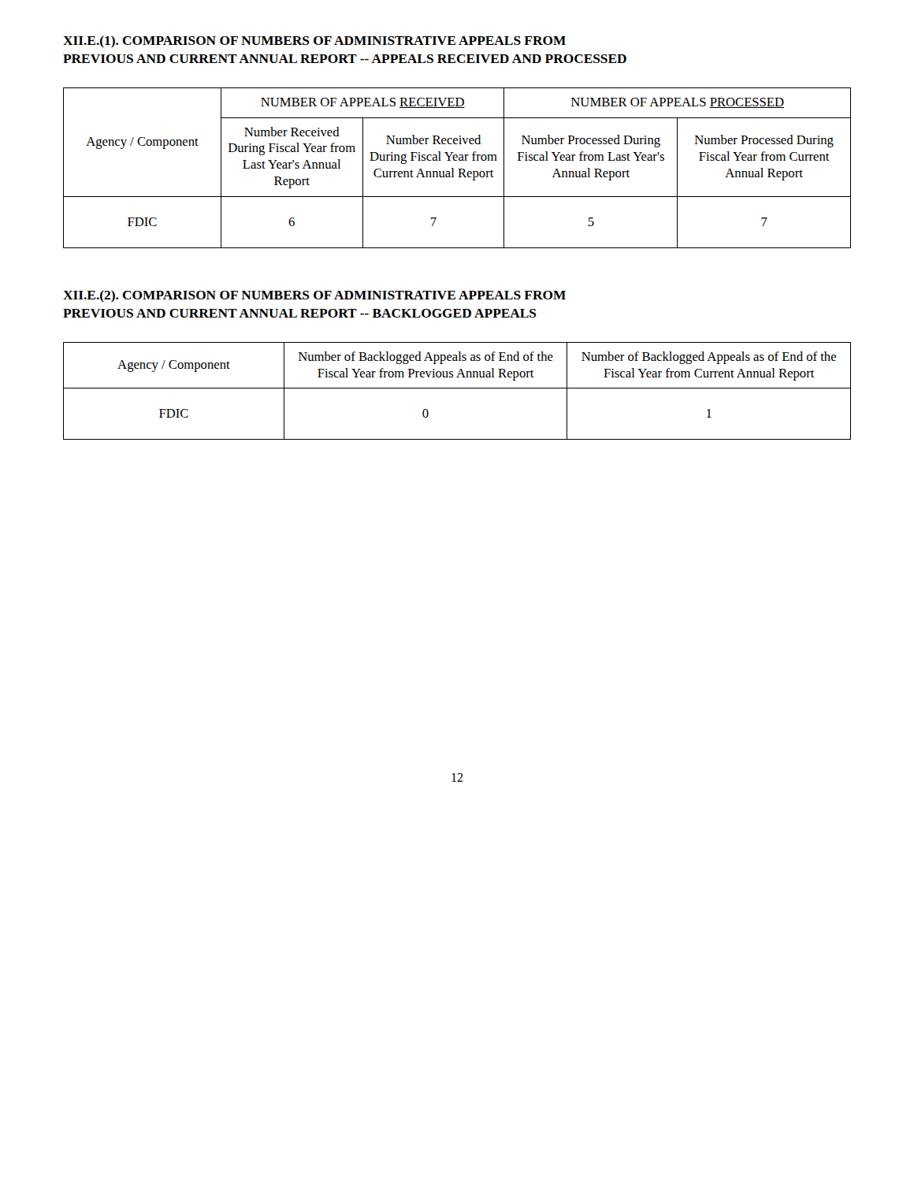XII.E.(1). Comparison of Numbers of Administrative Appeals from
Previous and Current Annual Report -- Appeals Received and Processed
| Agency / Component | NUMBER OF APPEALS RECEIVED | NUMBER OF APPEALS PROCESSED |
| --- | --- | --- |
| Number Received During Fiscal Year from Last Year's Annual Report | Number Received During Fiscal Year from Current Annual Report | Number Processed During Fiscal Year from Last Year's Annual Report | Number Processed During Fiscal Year from Current Annual Report |
| FDIC | 6 | 7 | 5 | 7 |
XII.E.(2). Comparison of Numbers of Administrative Appeals from
Previous and Current Annual Report -- Backlogged Appeals
| Agency / Component | Number of Backlogged Appeals as of End of the Fiscal Year from Previous Annual Report | Number of Backlogged Appeals as of End of the Fiscal Year from Current Annual Report |
| --- | --- | --- |
| FDIC | 0 | 1 |
12